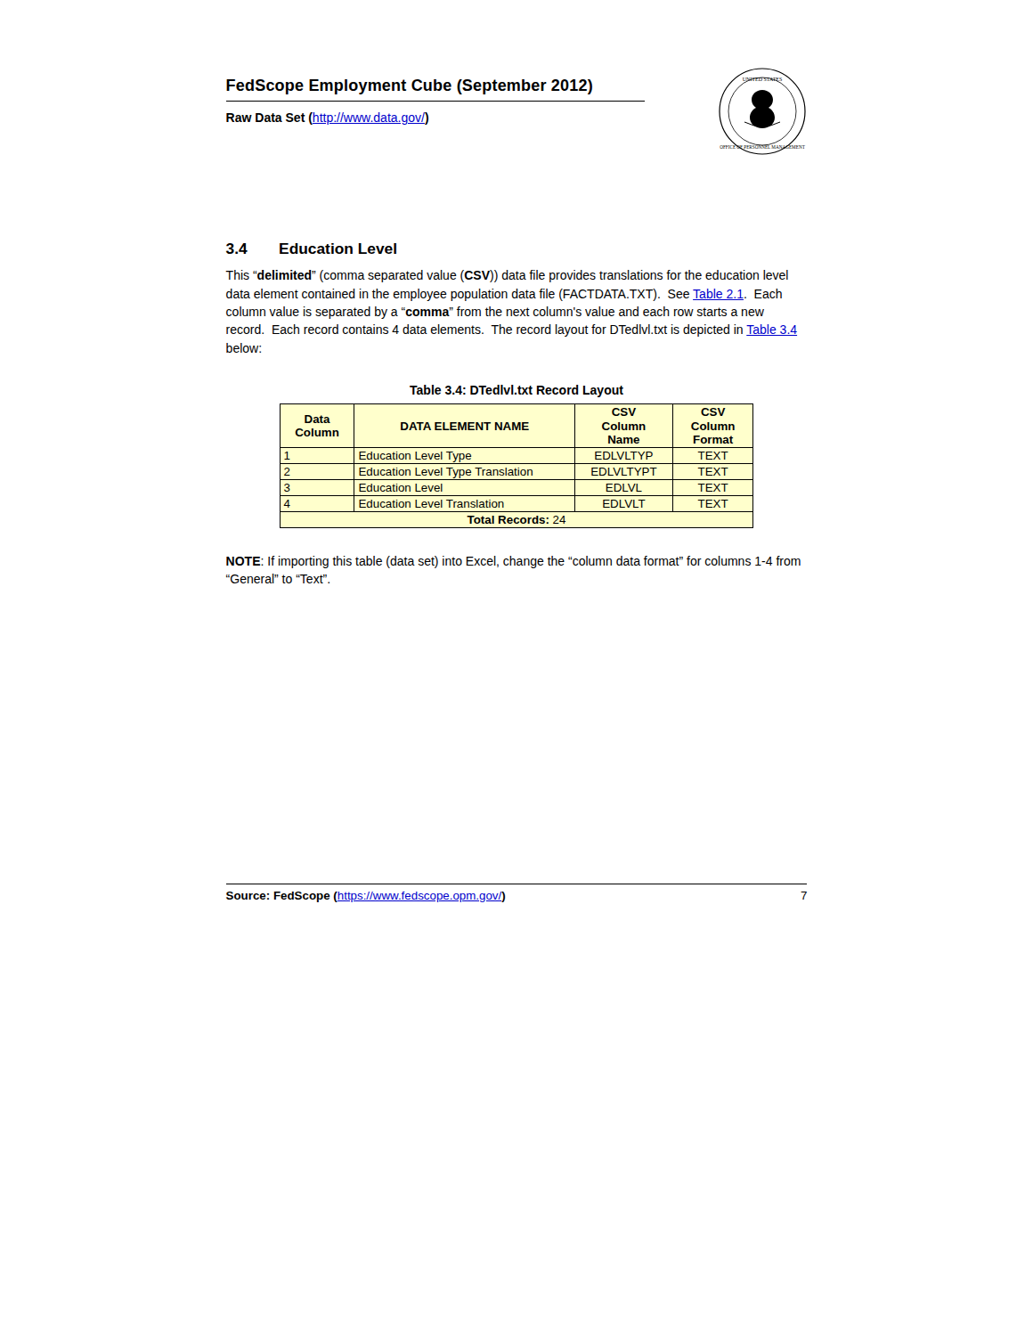FedScope Employment Cube (September 2012)
Raw Data Set (http://www.data.gov/)
UNITED STATES OFFICE OF PERSONNEL MANAGEMENT
3.4 Education Level
This “delimited” (comma separated value (CSV)) data file provides translations for the education level data element contained in the employee population data file (FACTDATA.TXT). See Table 2.1. Each column value is separated by a “comma” from the next column's value and each row starts a new record. Each record contains 4 data elements. The record layout for DTedlvl.txt is depicted in Table 3.4 below:
Table 3.4: DTedlvl.txt Record Layout
| Data Column | DATA ELEMENT NAME | CSV Column Name | CSV Column Format |
| --- | --- | --- | --- |
| 1 | Education Level Type | EDLVLTYP | TEXT |
| 2 | Education Level Type Translation | EDLVLTYPT | TEXT |
| 3 | Education Level | EDLVL | TEXT |
| 4 | Education Level Translation | EDLVLT | TEXT |
| Total Records: 24 |
NOTE: If importing this table (data set) into Excel, change the “column data format” for columns 1-4 from “General” to “Text”.
Source: FedScope (https://www.fedscope.opm.gov/)
7